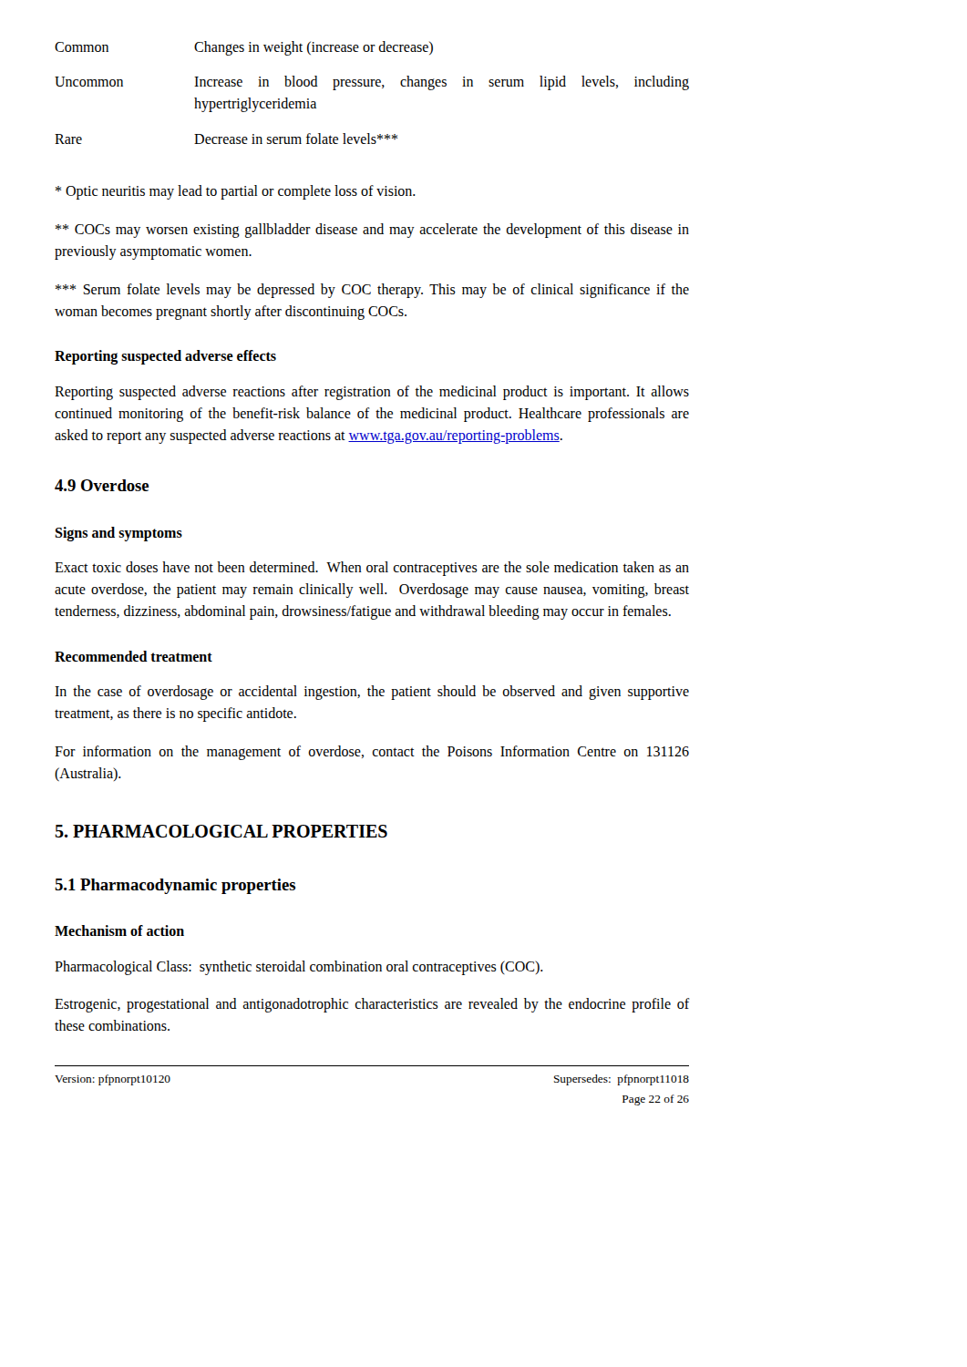| Common | Changes in weight (increase or decrease) |
| Uncommon | Increase in blood pressure, changes in serum lipid levels, including hypertriglyceridemia |
| Rare | Decrease in serum folate levels*** |
* Optic neuritis may lead to partial or complete loss of vision.
** COCs may worsen existing gallbladder disease and may accelerate the development of this disease in previously asymptomatic women.
*** Serum folate levels may be depressed by COC therapy. This may be of clinical significance if the woman becomes pregnant shortly after discontinuing COCs.
Reporting suspected adverse effects
Reporting suspected adverse reactions after registration of the medicinal product is important. It allows continued monitoring of the benefit-risk balance of the medicinal product. Healthcare professionals are asked to report any suspected adverse reactions at www.tga.gov.au/reporting-problems.
4.9 Overdose
Signs and symptoms
Exact toxic doses have not been determined. When oral contraceptives are the sole medication taken as an acute overdose, the patient may remain clinically well. Overdosage may cause nausea, vomiting, breast tenderness, dizziness, abdominal pain, drowsiness/fatigue and withdrawal bleeding may occur in females.
Recommended treatment
In the case of overdosage or accidental ingestion, the patient should be observed and given supportive treatment, as there is no specific antidote.
For information on the management of overdose, contact the Poisons Information Centre on 131126 (Australia).
5. PHARMACOLOGICAL PROPERTIES
5.1 Pharmacodynamic properties
Mechanism of action
Pharmacological Class: synthetic steroidal combination oral contraceptives (COC).
Estrogenic, progestational and antigonadotrophic characteristics are revealed by the endocrine profile of these combinations.
Version: pfpnorpt10120
Supersedes: pfpnorpt11018
Page 22 of 26